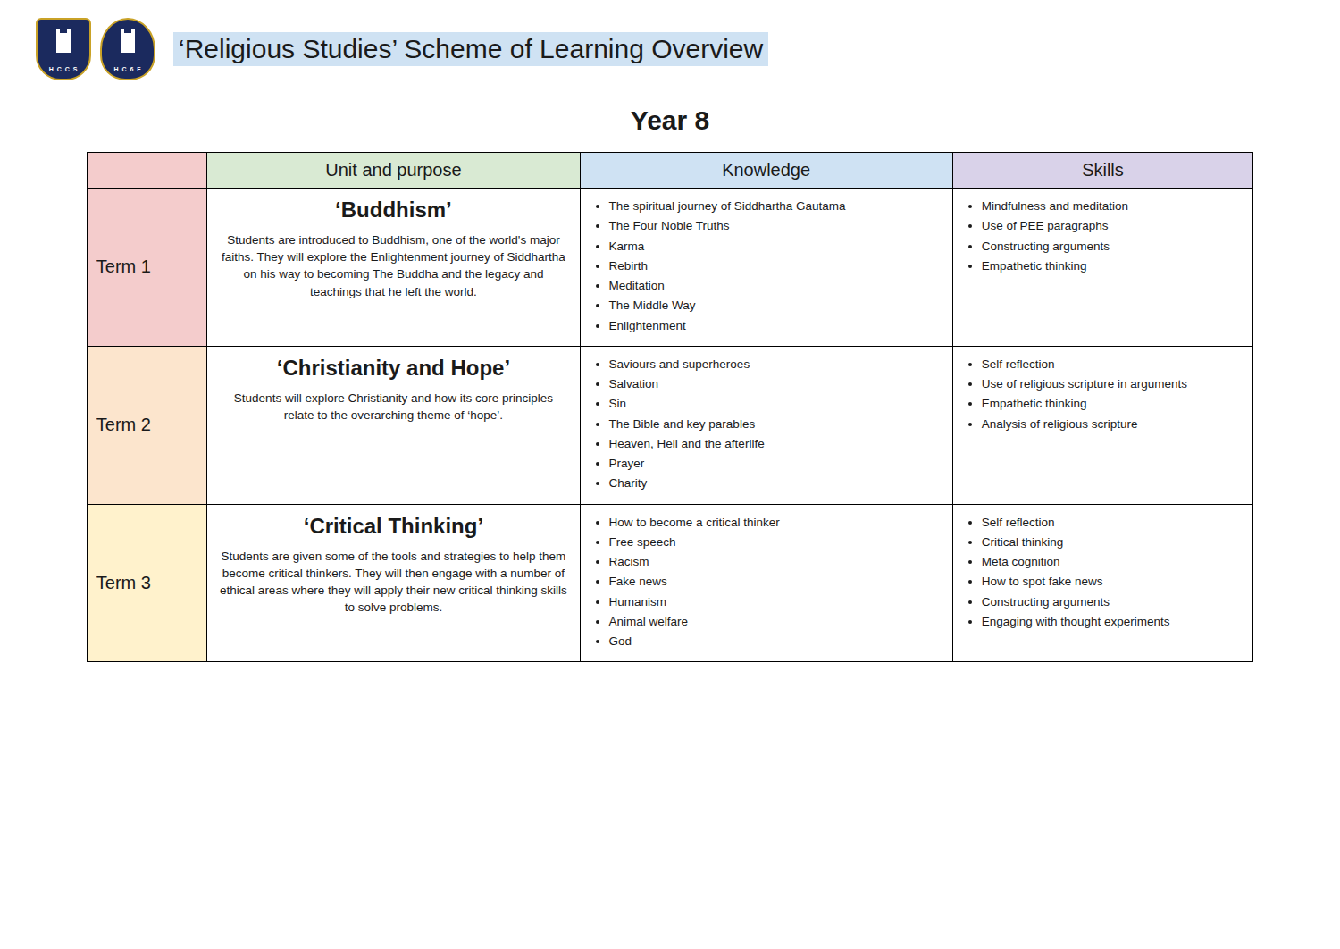H C C S
H C 6 F
‘Religious Studies’ Scheme of Learning Overview
Year 8
| | Unit and purpose | Knowledge | Skills |
| --- | --- | --- | --- |
| Term 1 | ‘Buddhism’ Students are introduced to Buddhism, one of the world's major faiths. They will explore the Enlightenment journey of Siddhartha on his way to becoming The Buddha and the legacy and teachings that he left the world. | The spiritual journey of Siddhartha Gautama The Four Noble Truths Karma Rebirth Meditation The Middle Way Enlightenment | Mindfulness and meditation Use of PEE paragraphs Constructing arguments Empathetic thinking |
| Term 2 | ‘Christianity and Hope’ Students will explore Christianity and how its core principles relate to the overarching theme of ‘hope’. | Saviours and superheroes Salvation Sin The Bible and key parables Heaven, Hell and the afterlife Prayer Charity | Self reflection Use of religious scripture in arguments Empathetic thinking Analysis of religious scripture |
| Term 3 | ‘Critical Thinking’ Students are given some of the tools and strategies to help them become critical thinkers. They will then engage with a number of ethical areas where they will apply their new critical thinking skills to solve problems. | How to become a critical thinker Free speech Racism Fake news Humanism Animal welfare God | Self reflection Critical thinking Meta cognition How to spot fake news Constructing arguments Engaging with thought experiments |